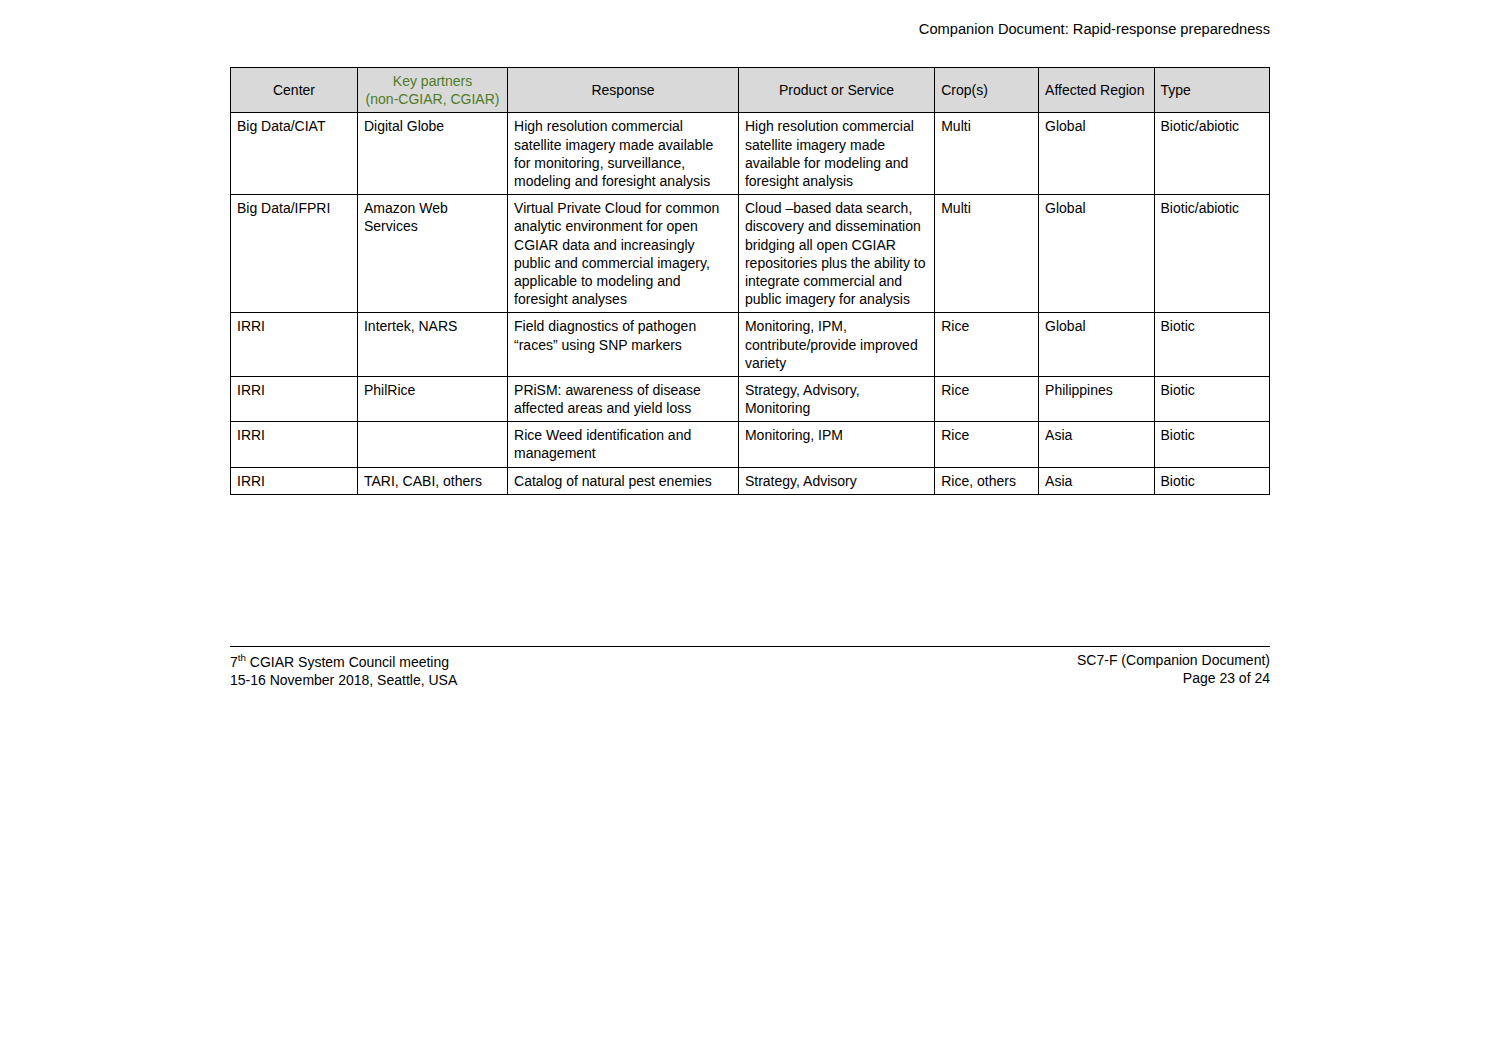Companion Document: Rapid-response preparedness
| Center | Key partners (non-CGIAR, CGIAR) | Response | Product or Service | Crop(s) | Affected Region | Type |
| --- | --- | --- | --- | --- | --- | --- |
| Big Data/CIAT | Digital Globe | High resolution commercial satellite imagery made available for monitoring, surveillance, modeling and foresight analysis | High resolution commercial satellite imagery made available for modeling and foresight analysis | Multi | Global | Biotic/abiotic |
| Big Data/IFPRI | Amazon Web Services | Virtual Private Cloud for common analytic environment for open CGIAR data and increasingly public and commercial imagery, applicable to modeling and foresight analyses | Cloud –based data search, discovery and dissemination bridging all open CGIAR repositories plus the ability to integrate commercial and public imagery for analysis | Multi | Global | Biotic/abiotic |
| IRRI | Intertek, NARS | Field diagnostics of pathogen “races” using SNP markers | Monitoring, IPM, contribute/provide improved variety | Rice | Global | Biotic |
| IRRI | PhilRice | PRiSM: awareness of disease affected areas and yield loss | Strategy, Advisory, Monitoring | Rice | Philippines | Biotic |
| IRRI | | Rice Weed identification and management | Monitoring, IPM | Rice | Asia | Biotic |
| IRRI | TARI, CABI, others | Catalog of natural pest enemies | Strategy, Advisory | Rice, others | Asia | Biotic |
7th CGIAR System Council meeting
15-16 November 2018, Seattle, USA
SC7-F (Companion Document)
Page 23 of 24